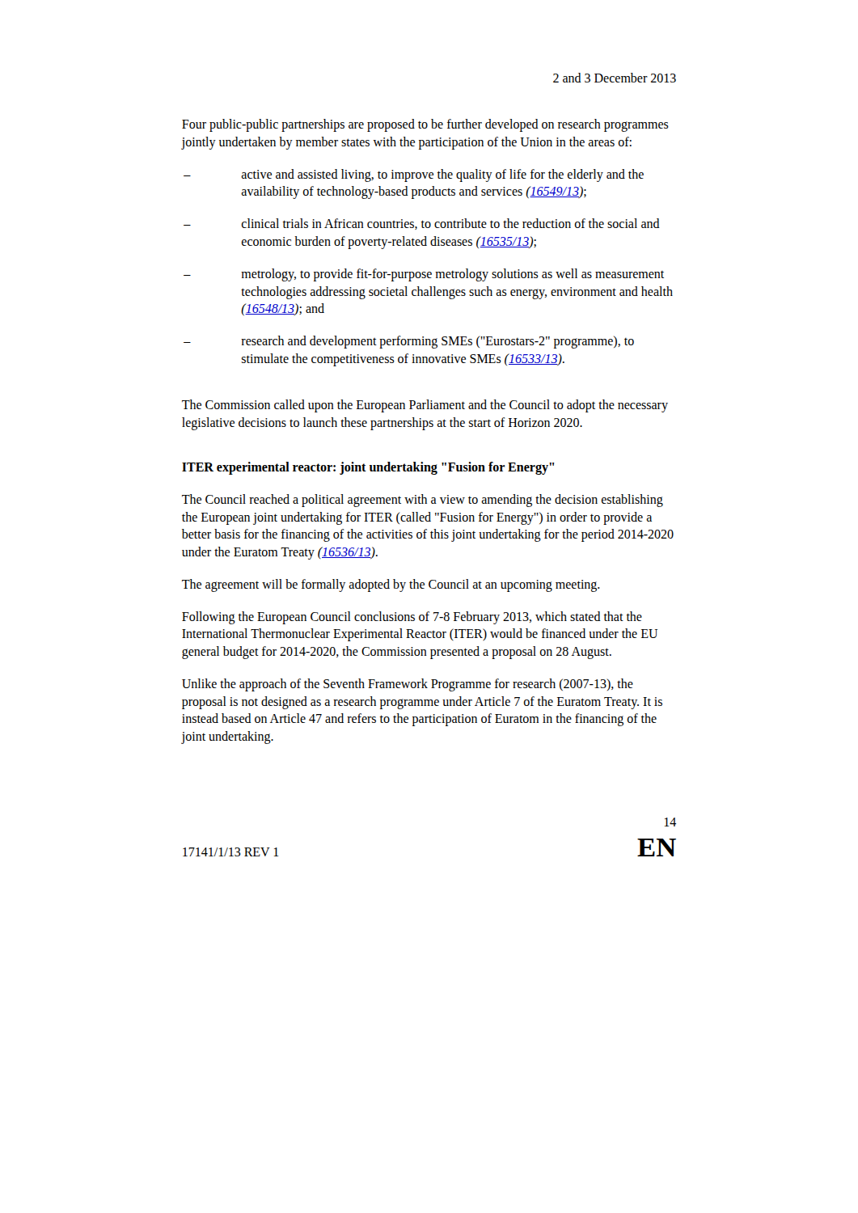2 and 3 December 2013
Four public-public partnerships are proposed to be further developed on research programmes jointly undertaken by member states with the participation of the Union in the areas of:
– active and assisted living, to improve the quality of life for the elderly and the availability of technology-based products and services (16549/13);
– clinical trials in African countries, to contribute to the reduction of the social and economic burden of poverty-related diseases (16535/13);
– metrology, to provide fit-for-purpose metrology solutions as well as measurement technologies addressing societal challenges such as energy, environment and health (16548/13); and
– research and development performing SMEs ("Eurostars-2" programme), to stimulate the competitiveness of innovative SMEs (16533/13).
The Commission called upon the European Parliament and the Council to adopt the necessary legislative decisions to launch these partnerships at the start of Horizon 2020.
ITER experimental reactor: joint undertaking "Fusion for Energy"
The Council reached a political agreement with a view to amending the decision establishing the European joint undertaking for ITER (called "Fusion for Energy") in order to provide a better basis for the financing of the activities of this joint undertaking for the period 2014-2020 under the Euratom Treaty (16536/13).
The agreement will be formally adopted by the Council at an upcoming meeting.
Following the European Council conclusions of 7-8 February 2013, which stated that the International Thermonuclear Experimental Reactor (ITER) would be financed under the EU general budget for 2014-2020, the Commission presented a proposal on 28 August.
Unlike the approach of the Seventh Framework Programme for research (2007-13), the proposal is not designed as a research programme under Article 7 of the Euratom Treaty. It is instead based on Article 47 and refers to the participation of Euratom in the financing of the joint undertaking.
17141/1/13 REV 1
14
EN